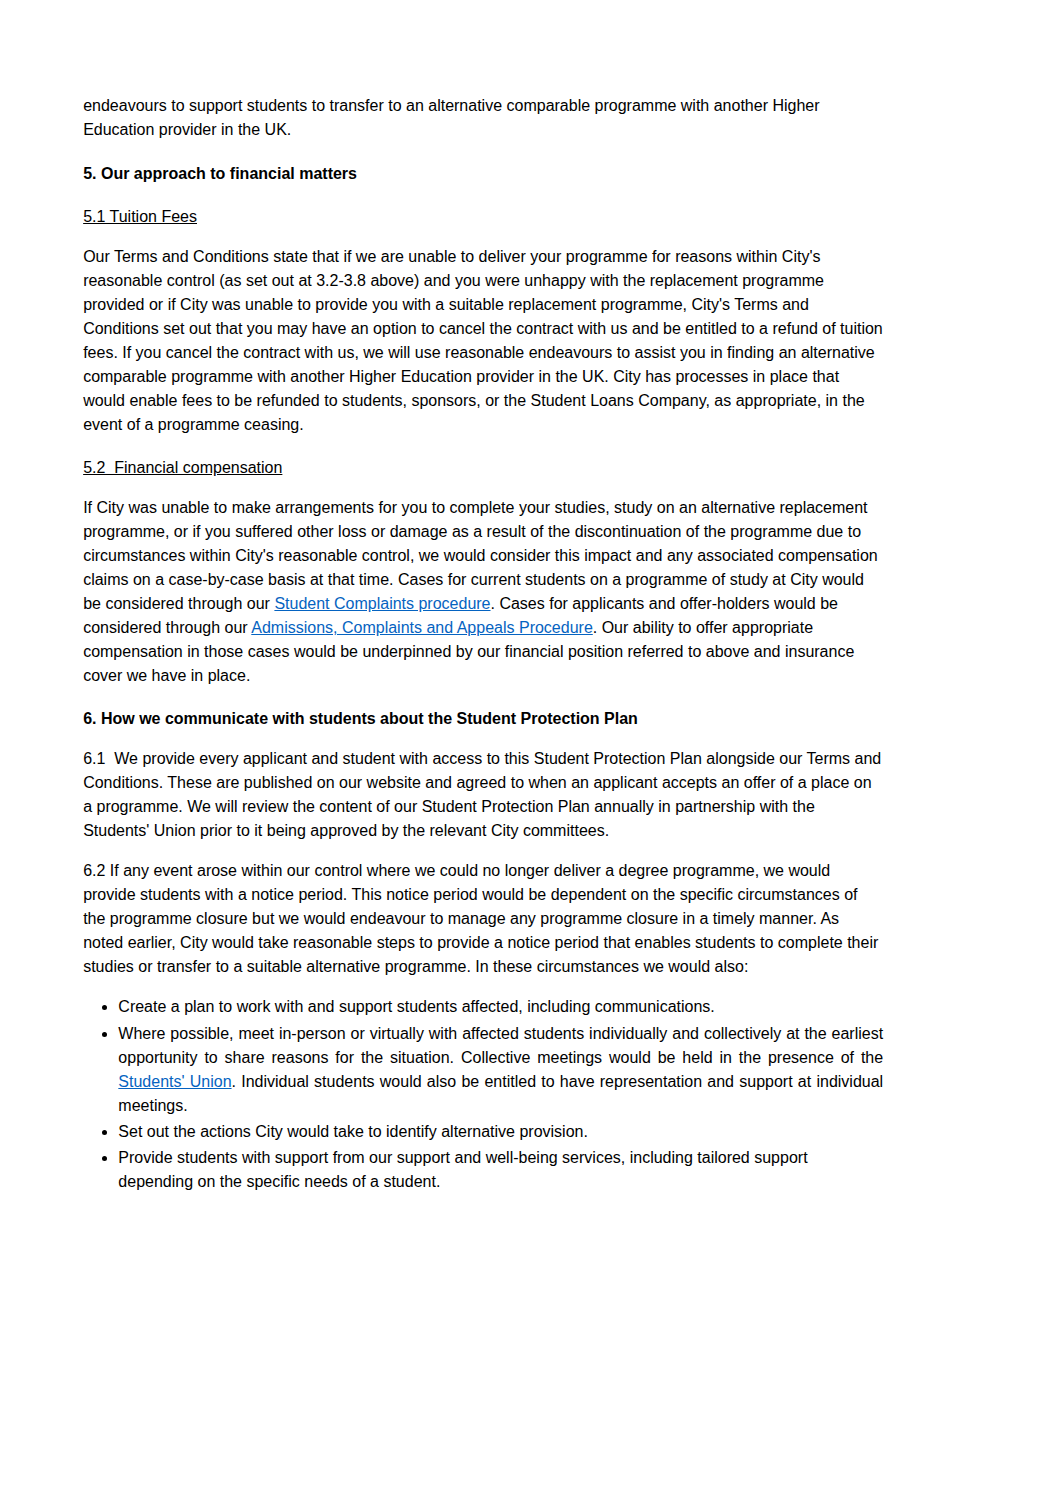endeavours to support students to transfer to an alternative comparable programme with another Higher Education provider in the UK.
5. Our approach to financial matters
5.1 Tuition Fees
Our Terms and Conditions state that if we are unable to deliver your programme for reasons within City's reasonable control (as set out at 3.2-3.8 above) and you were unhappy with the replacement programme provided or if City was unable to provide you with a suitable replacement programme, City's Terms and Conditions set out that you may have an option to cancel the contract with us and be entitled to a refund of tuition fees. If you cancel the contract with us, we will use reasonable endeavours to assist you in finding an alternative comparable programme with another Higher Education provider in the UK. City has processes in place that would enable fees to be refunded to students, sponsors, or the Student Loans Company, as appropriate, in the event of a programme ceasing.
5.2 Financial compensation
If City was unable to make arrangements for you to complete your studies, study on an alternative replacement programme, or if you suffered other loss or damage as a result of the discontinuation of the programme due to circumstances within City's reasonable control, we would consider this impact and any associated compensation claims on a case-by-case basis at that time. Cases for current students on a programme of study at City would be considered through our Student Complaints procedure. Cases for applicants and offer-holders would be considered through our Admissions, Complaints and Appeals Procedure. Our ability to offer appropriate compensation in those cases would be underpinned by our financial position referred to above and insurance cover we have in place.
6. How we communicate with students about the Student Protection Plan
6.1 We provide every applicant and student with access to this Student Protection Plan alongside our Terms and Conditions. These are published on our website and agreed to when an applicant accepts an offer of a place on a programme. We will review the content of our Student Protection Plan annually in partnership with the Students' Union prior to it being approved by the relevant City committees.
6.2 If any event arose within our control where we could no longer deliver a degree programme, we would provide students with a notice period. This notice period would be dependent on the specific circumstances of the programme closure but we would endeavour to manage any programme closure in a timely manner. As noted earlier, City would take reasonable steps to provide a notice period that enables students to complete their studies or transfer to a suitable alternative programme. In these circumstances we would also:
Create a plan to work with and support students affected, including communications.
Where possible, meet in-person or virtually with affected students individually and collectively at the earliest opportunity to share reasons for the situation. Collective meetings would be held in the presence of the Students' Union. Individual students would also be entitled to have representation and support at individual meetings.
Set out the actions City would take to identify alternative provision.
Provide students with support from our support and well-being services, including tailored support depending on the specific needs of a student.